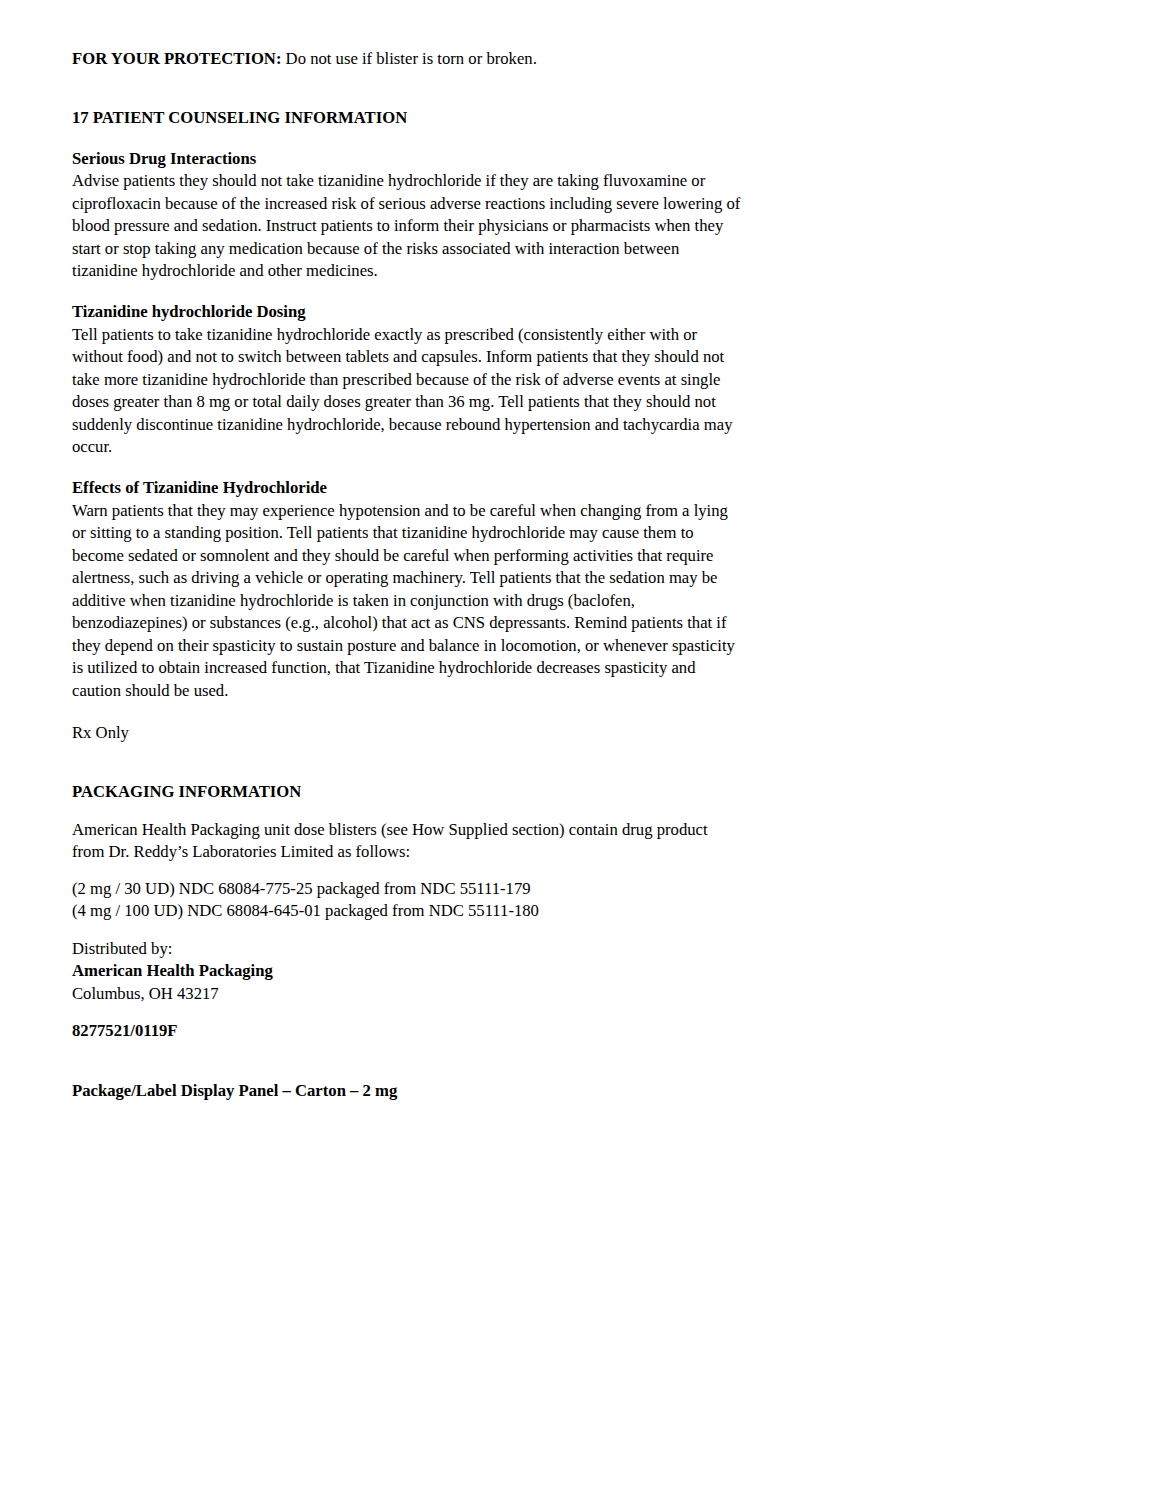FOR YOUR PROTECTION: Do not use if blister is torn or broken.
17 PATIENT COUNSELING INFORMATION
Serious Drug Interactions
Advise patients they should not take tizanidine hydrochloride if they are taking fluvoxamine or ciprofloxacin because of the increased risk of serious adverse reactions including severe lowering of blood pressure and sedation. Instruct patients to inform their physicians or pharmacists when they start or stop taking any medication because of the risks associated with interaction between tizanidine hydrochloride and other medicines.
Tizanidine hydrochloride Dosing
Tell patients to take tizanidine hydrochloride exactly as prescribed (consistently either with or without food) and not to switch between tablets and capsules. Inform patients that they should not take more tizanidine hydrochloride than prescribed because of the risk of adverse events at single doses greater than 8 mg or total daily doses greater than 36 mg. Tell patients that they should not suddenly discontinue tizanidine hydrochloride, because rebound hypertension and tachycardia may occur.
Effects of Tizanidine Hydrochloride
Warn patients that they may experience hypotension and to be careful when changing from a lying or sitting to a standing position. Tell patients that tizanidine hydrochloride may cause them to become sedated or somnolent and they should be careful when performing activities that require alertness, such as driving a vehicle or operating machinery. Tell patients that the sedation may be additive when tizanidine hydrochloride is taken in conjunction with drugs (baclofen, benzodiazepines) or substances (e.g., alcohol) that act as CNS depressants. Remind patients that if they depend on their spasticity to sustain posture and balance in locomotion, or whenever spasticity is utilized to obtain increased function, that Tizanidine hydrochloride decreases spasticity and caution should be used.
Rx Only
PACKAGING INFORMATION
American Health Packaging unit dose blisters (see How Supplied section) contain drug product from Dr. Reddy’s Laboratories Limited as follows:
(2 mg / 30 UD) NDC 68084-775-25 packaged from NDC 55111-179 (4 mg / 100 UD) NDC 68084-645-01 packaged from NDC 55111-180
Distributed by:
American Health Packaging
Columbus, OH 43217
8277521/0119F
Package/Label Display Panel – Carton – 2 mg